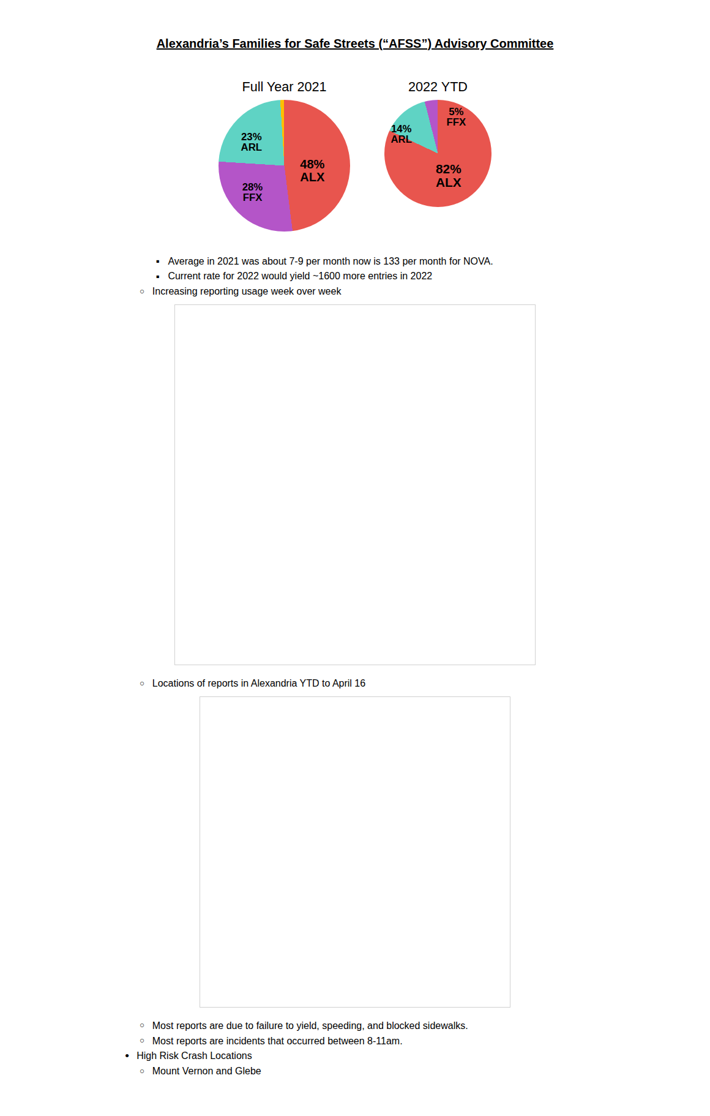Alexandria’s Families for Safe Streets (“AFSS”) Advisory Committee
Full Year 2021
48%
ALX 28%
FFX 23%
ARL
2022 YTD
82%
ALX 14%
ARL 5%
FFX
Average in 2021 was about 7-9 per month now is 133 per month for NOVA.
Current rate for 2022 would yield ~1600 more entries in 2022
Increasing reporting usage week over week
Locations of reports in Alexandria YTD to April 16
Most reports are due to failure to yield, speeding, and blocked sidewalks.
Most reports are incidents that occurred between 8-11am.
High Risk Crash Locations
Mount Vernon and Glebe